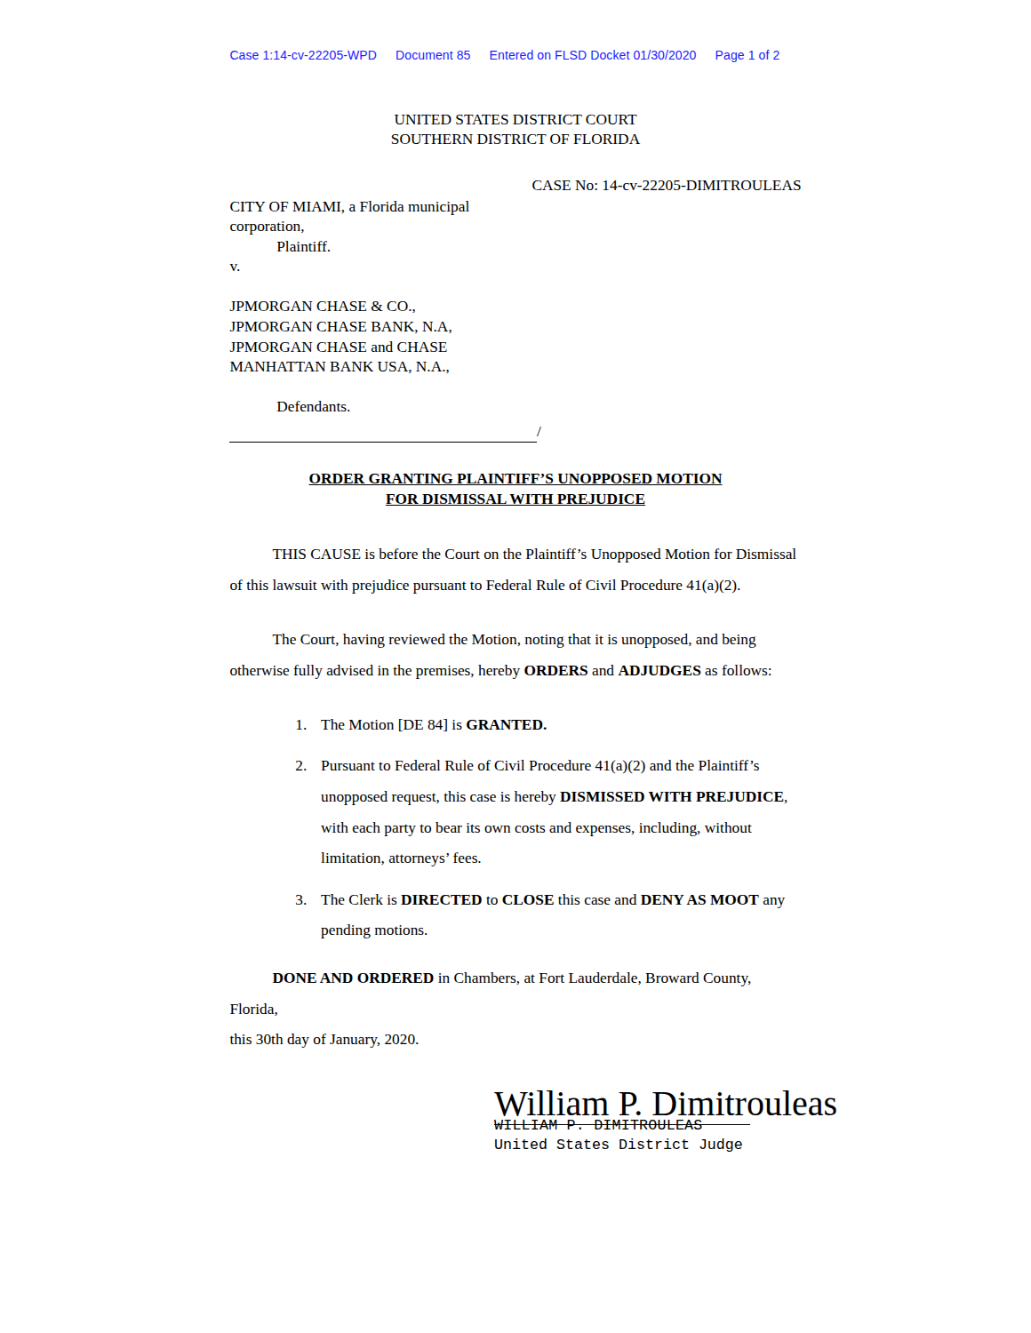Case 1:14-cv-22205-WPD Document 85 Entered on FLSD Docket 01/30/2020 Page 1 of 2
UNITED STATES DISTRICT COURT
SOUTHERN DISTRICT OF FLORIDA
CASE No: 14-cv-22205-DIMITROULEAS
CITY OF MIAMI, a Florida municipal
corporation,
Plaintiff.
v.
JPMORGAN CHASE & CO.,
JPMORGAN CHASE BANK, N.A,
JPMORGAN CHASE and CHASE
MANHATTAN BANK USA, N.A.,
Defendants.
/
ORDER GRANTING PLAINTIFF’S UNOPPOSED MOTION
FOR DISMISSAL WITH PREJUDICE
THIS CAUSE is before the Court on the Plaintiff’s Unopposed Motion for Dismissal of this lawsuit with prejudice pursuant to Federal Rule of Civil Procedure 41(a)(2).
The Court, having reviewed the Motion, noting that it is unopposed, and being otherwise fully advised in the premises, hereby ORDERS and ADJUDGES as follows:
The Motion [DE 84] is GRANTED.
Pursuant to Federal Rule of Civil Procedure 41(a)(2) and the Plaintiff’s unopposed request, this case is hereby DISMISSED WITH PREJUDICE, with each party to bear its own costs and expenses, including, without limitation, attorneys’ fees.
The Clerk is DIRECTED to CLOSE this case and DENY AS MOOT any pending motions.
DONE AND ORDERED in Chambers, at Fort Lauderdale, Broward County, Florida,
this 30th day of January, 2020.
William P. Dimitrouleas
WILLIAM P. DIMITROULEAS
United States District Judge